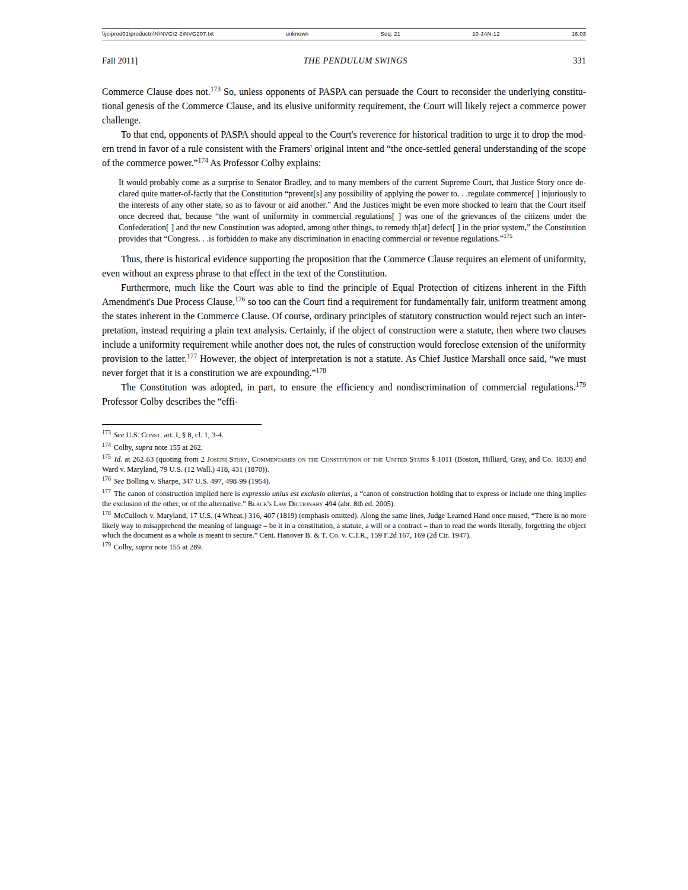\\jciprod01\productn\N\NVG\2-2\NVG207.txt unknown Seq: 21 10-JAN-12 16:03
Fall 2011] THE PENDULUM SWINGS 331
Commerce Clause does not.173 So, unless opponents of PASPA can persuade the Court to reconsider the underlying constitutional genesis of the Commerce Clause, and its elusive uniformity requirement, the Court will likely reject a commerce power challenge.
To that end, opponents of PASPA should appeal to the Court's reverence for historical tradition to urge it to drop the modern trend in favor of a rule consistent with the Framers' original intent and “the once-settled general understanding of the scope of the commerce power.”174 As Professor Colby explains:
It would probably come as a surprise to Senator Bradley, and to many members of the current Supreme Court, that Justice Story once declared quite matter-of-factly that the Constitution “prevent[s] any possibility of applying the power to. . .regulate commerce[ ] injuriously to the interests of any other state, so as to favour or aid another.” And the Justices might be even more shocked to learn that the Court itself once decreed that, because “the want of uniformity in commercial regulations[ ] was one of the grievances of the citizens under the Confederation[ ] and the new Constitution was adopted, among other things, to remedy th[at] defect[ ] in the prior system,” the Constitution provides that “Congress. . .is forbidden to make any discrimination in enacting commercial or revenue regulations.”175
Thus, there is historical evidence supporting the proposition that the Commerce Clause requires an element of uniformity, even without an express phrase to that effect in the text of the Constitution.
Furthermore, much like the Court was able to find the principle of Equal Protection of citizens inherent in the Fifth Amendment's Due Process Clause,176 so too can the Court find a requirement for fundamentally fair, uniform treatment among the states inherent in the Commerce Clause. Of course, ordinary principles of statutory construction would reject such an interpretation, instead requiring a plain text analysis. Certainly, if the object of construction were a statute, then where two clauses include a uniformity requirement while another does not, the rules of construction would foreclose extension of the uniformity provision to the latter.177 However, the object of interpretation is not a statute. As Chief Justice Marshall once said, “we must never forget that it is a constitution we are expounding.”178
The Constitution was adopted, in part, to ensure the efficiency and nondiscrimination of commercial regulations.179 Professor Colby describes the “effi-
See U.S. Const. art. I, § 8, cl. 1, 3-4.
Colby, supra note 155 at 262.
Id. at 262-63 (quoting from 2 Joseph Story, Commentaries on the Constitution of the United States § 1011 (Boston, Hilliard, Gray, and Co. 1833) and Ward v. Maryland, 79 U.S. (12 Wall.) 418, 431 (1870)).
See Bolling v. Sharpe, 347 U.S. 497, 498-99 (1954).
The canon of construction implied here is expressio unius est exclusio alterius, a “canon of construction holding that to express or include one thing implies the exclusion of the other, or of the alternative.” Black's Law Dictionary 494 (abr. 8th ed. 2005).
McCulloch v. Maryland, 17 U.S. (4 Wheat.) 316, 407 (1819) (emphasis omitted). Along the same lines, Judge Learned Hand once mused, “There is no more likely way to misapprehend the meaning of language – be it in a constitution, a statute, a will or a contract – than to read the words literally, forgetting the object which the document as a whole is meant to secure.” Cent. Hanover B. & T. Co. v. C.I.R., 159 F.2d 167, 169 (2d Cir. 1947).
Colby, supra note 155 at 289.